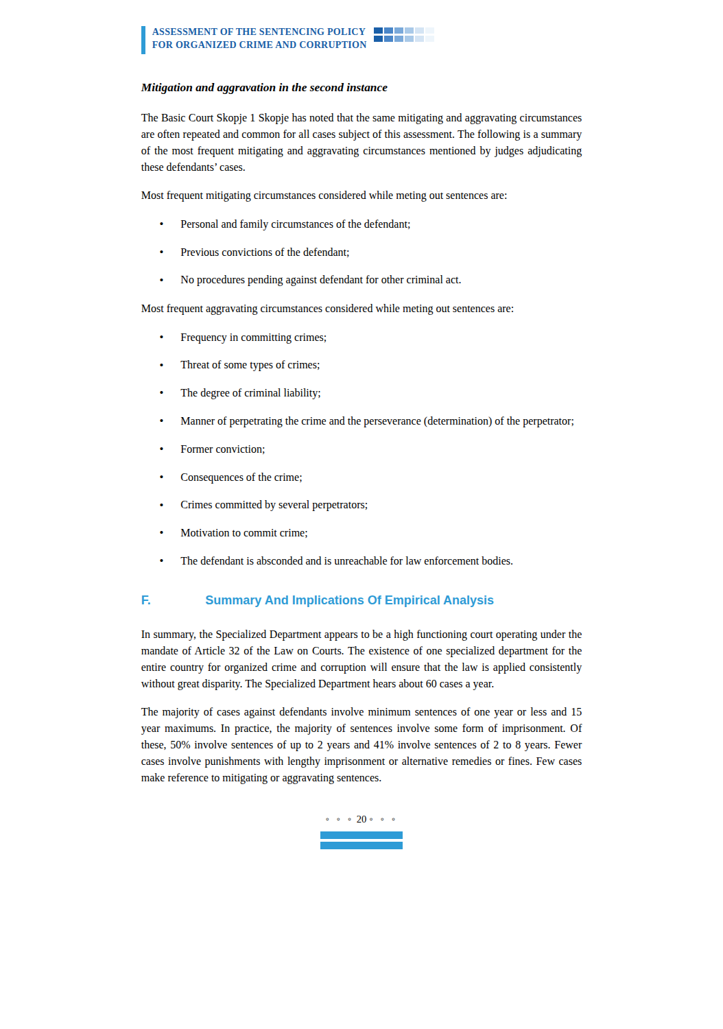Assessment of the Sentencing Policy
for Organized Crime and Corruption
Mitigation and aggravation in the second instance
The Basic Court Skopje 1 Skopje has noted that the same mitigating and aggravating circumstances are often repeated and common for all cases subject of this assessment. The following is a summary of the most frequent mitigating and aggravating circumstances mentioned by judges adjudicating these defendants’ cases.
Most frequent mitigating circumstances considered while meting out sentences are:
Personal and family circumstances of the defendant;
Previous convictions of the defendant;
No procedures pending against defendant for other criminal act.
Most frequent aggravating circumstances considered while meting out sentences are:
Frequency in committing crimes;
Threat of some types of crimes;
The degree of criminal liability;
Manner of perpetrating the crime and the perseverance (determination) of the perpetrator;
Former conviction;
Consequences of the crime;
Crimes committed by several perpetrators;
Motivation to commit crime;
The defendant is absconded and is unreachable for law enforcement bodies.
F. Summary And Implications Of Empirical Analysis
In summary, the Specialized Department appears to be a high functioning court operating under the mandate of Article 32 of the Law on Courts. The existence of one specialized department for the entire country for organized crime and corruption will ensure that the law is applied consistently without great disparity. The Specialized Department hears about 60 cases a year.
The majority of cases against defendants involve minimum sentences of one year or less and 15 year maximums. In practice, the majority of sentences involve some form of imprisonment. Of these, 50% involve sentences of up to 2 years and 41% involve sentences of 2 to 8 years. Fewer cases involve punishments with lengthy imprisonment or alternative remedies or fines. Few cases make reference to mitigating or aggravating sentences.
◦ ◦ ◦ 20 ◦ ◦ ◦